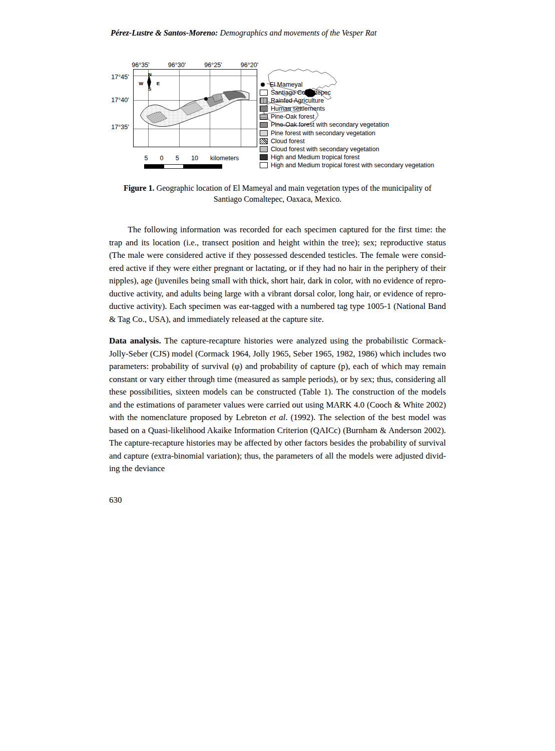Pérez-Lustre & Santos-Moreno: Demographics and movements of the Vesper Rat
96°35'96°30'96°25'96°20'
17°45' 17°40' 17°35'
N S W E
50510 kilometers
El Mameyal
Santiago Comaltepec
Rainfed Agriculture
Human settlements
Pine-Oak forest
Pine-Oak forest with secondary vegetation
Pine forest with secondary vegetation
Cloud forest
Cloud forest with secondary vegetation
High and Medium tropical forest
High and Medium tropical forest with secondary vegetation
Figure 1. Geographic location of El Mameyal and main vegetation types of the municipality of Santiago Comaltepec, Oaxaca, Mexico.
The following information was recorded for each specimen captured for the first time: the trap and its location (i.e., transect position and height within the tree); sex; reproductive status (The male were considered active if they possessed descended testicles. The female were considered active if they were either pregnant or lactating, or if they had no hair in the periphery of their nipples), age (juveniles being small with thick, short hair, dark in color, with no evidence of reproductive activity, and adults being large with a vibrant dorsal color, long hair, or evidence of reproductive activity). Each specimen was ear-tagged with a numbered tag type 1005-1 (National Band & Tag Co., USA), and immediately released at the capture site.
Data analysis. The capture-recapture histories were analyzed using the probabilistic Cormack-Jolly-Seber (CJS) model (Cormack 1964, Jolly 1965, Seber 1965, 1982, 1986) which includes two parameters: probability of survival (φ) and probability of capture (p), each of which may remain constant or vary either through time (measured as sample periods), or by sex; thus, considering all these possibilities, sixteen models can be constructed (Table 1). The construction of the models and the estimations of parameter values were carried out using MARK 4.0 (Cooch & White 2002) with the nomenclature proposed by Lebreton et al. (1992). The selection of the best model was based on a Quasi-likelihood Akaike Information Criterion (QAICc) (Burnham & Anderson 2002). The capture-recapture histories may be affected by other factors besides the probability of survival and capture (extra-binomial variation); thus, the parameters of all the models were adjusted dividing the deviance
630